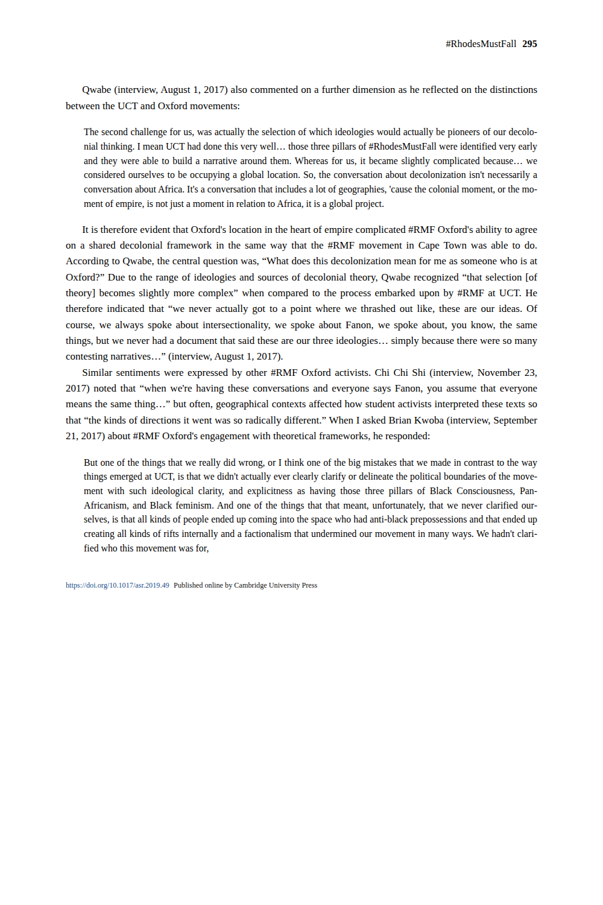#RhodesMustFall 295
Qwabe (interview, August 1, 2017) also commented on a further dimension as he reflected on the distinctions between the UCT and Oxford movements:
The second challenge for us, was actually the selection of which ideologies would actually be pioneers of our decolonial thinking. I mean UCT had done this very well… those three pillars of #RhodesMustFall were identified very early and they were able to build a narrative around them. Whereas for us, it became slightly complicated because… we considered ourselves to be occupying a global location. So, the conversation about decolonization isn't necessarily a conversation about Africa. It's a conversation that includes a lot of geographies, 'cause the colonial moment, or the moment of empire, is not just a moment in relation to Africa, it is a global project.
It is therefore evident that Oxford's location in the heart of empire complicated #RMF Oxford's ability to agree on a shared decolonial framework in the same way that the #RMF movement in Cape Town was able to do. According to Qwabe, the central question was, “What does this decolonization mean for me as someone who is at Oxford?” Due to the range of ideologies and sources of decolonial theory, Qwabe recognized “that selection [of theory] becomes slightly more complex” when compared to the process embarked upon by #RMF at UCT. He therefore indicated that “we never actually got to a point where we thrashed out like, these are our ideas. Of course, we always spoke about intersectionality, we spoke about Fanon, we spoke about, you know, the same things, but we never had a document that said these are our three ideologies… simply because there were so many contesting narratives…” (interview, August 1, 2017).
Similar sentiments were expressed by other #RMF Oxford activists. Chi Chi Shi (interview, November 23, 2017) noted that “when we're having these conversations and everyone says Fanon, you assume that everyone means the same thing…” but often, geographical contexts affected how student activists interpreted these texts so that “the kinds of directions it went was so radically different.” When I asked Brian Kwoba (interview, September 21, 2017) about #RMF Oxford's engagement with theoretical frameworks, he responded:
But one of the things that we really did wrong, or I think one of the big mistakes that we made in contrast to the way things emerged at UCT, is that we didn't actually ever clearly clarify or delineate the political boundaries of the movement with such ideological clarity, and explicitness as having those three pillars of Black Consciousness, Pan-Africanism, and Black feminism. And one of the things that that meant, unfortunately, that we never clarified ourselves, is that all kinds of people ended up coming into the space who had anti-black prepossessions and that ended up creating all kinds of rifts internally and a factionalism that undermined our movement in many ways. We hadn't clarified who this movement was for,
https://doi.org/10.1017/asr.2019.49 Published online by Cambridge University Press